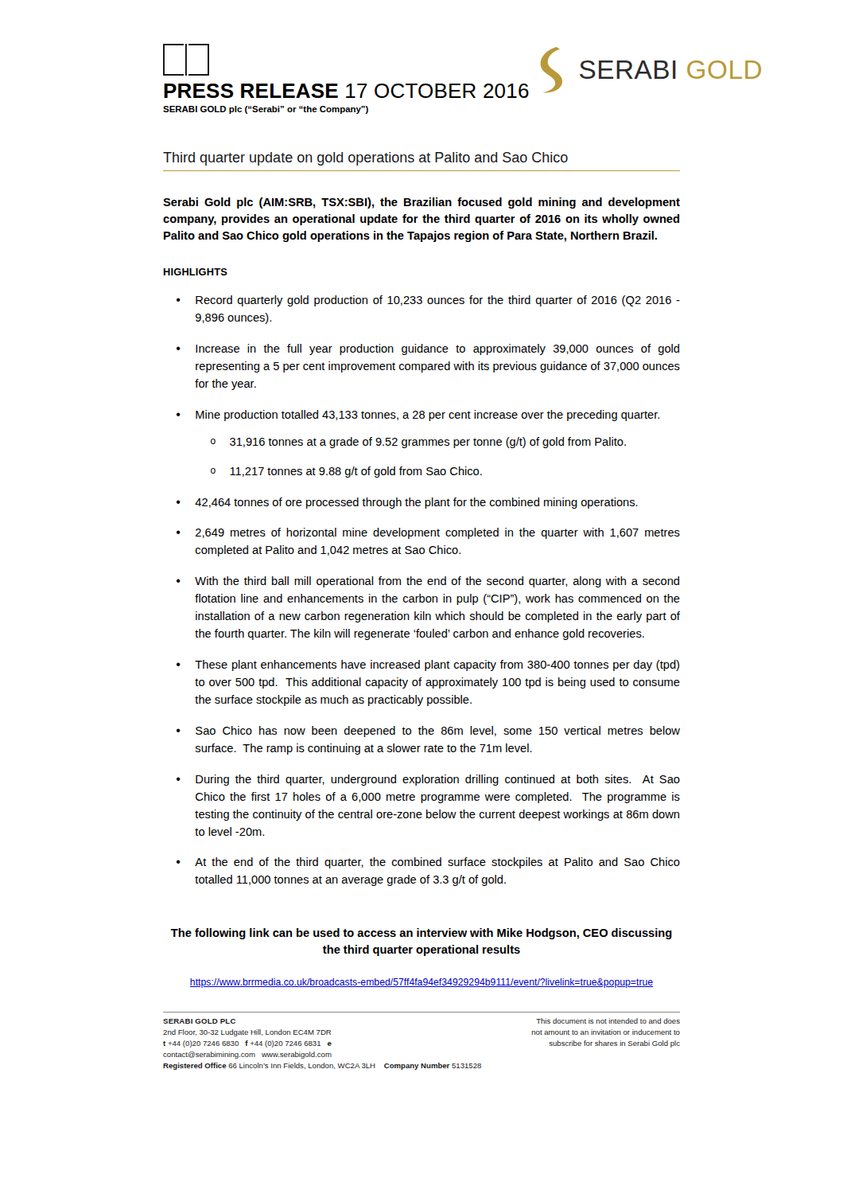PRESS RELEASE 17 OCTOBER 2016
SERABI GOLD plc (“Serabi” or “the Company”)
SERABI GOLD
Third quarter update on gold operations at Palito and Sao Chico
Serabi Gold plc (AIM:SRB, TSX:SBI), the Brazilian focused gold mining and development company, provides an operational update for the third quarter of 2016 on its wholly owned Palito and Sao Chico gold operations in the Tapajos region of Para State, Northern Brazil.
HIGHLIGHTS
Record quarterly gold production of 10,233 ounces for the third quarter of 2016 (Q2 2016 - 9,896 ounces).
Increase in the full year production guidance to approximately 39,000 ounces of gold representing a 5 per cent improvement compared with its previous guidance of 37,000 ounces for the year.
Mine production totalled 43,133 tonnes, a 28 per cent increase over the preceding quarter.
31,916 tonnes at a grade of 9.52 grammes per tonne (g/t) of gold from Palito.
11,217 tonnes at 9.88 g/t of gold from Sao Chico.
42,464 tonnes of ore processed through the plant for the combined mining operations.
2,649 metres of horizontal mine development completed in the quarter with 1,607 metres completed at Palito and 1,042 metres at Sao Chico.
With the third ball mill operational from the end of the second quarter, along with a second flotation line and enhancements in the carbon in pulp (“CIP”), work has commenced on the installation of a new carbon regeneration kiln which should be completed in the early part of the fourth quarter. The kiln will regenerate ‘fouled’ carbon and enhance gold recoveries.
These plant enhancements have increased plant capacity from 380-400 tonnes per day (tpd) to over 500 tpd. This additional capacity of approximately 100 tpd is being used to consume the surface stockpile as much as practicably possible.
Sao Chico has now been deepened to the 86m level, some 150 vertical metres below surface. The ramp is continuing at a slower rate to the 71m level.
During the third quarter, underground exploration drilling continued at both sites. At Sao Chico the first 17 holes of a 6,000 metre programme were completed. The programme is testing the continuity of the central ore-zone below the current deepest workings at 86m down to level -20m.
At the end of the third quarter, the combined surface stockpiles at Palito and Sao Chico totalled 11,000 tonnes at an average grade of 3.3 g/t of gold.
The following link can be used to access an interview with Mike Hodgson, CEO discussing the third quarter operational results
https://www.brrmedia.co.uk/broadcasts-embed/57ff4fa94ef34929294b9111/event/?livelink=true&popup=true
SERABI GOLD PLC
2nd Floor, 30-32 Ludgate Hill, London EC4M 7DR
t +44 (0)20 7246 6830 f +44 (0)20 7246 6831 e contact@serabimining.com www.serabigold.com
Registered Office 66 Lincoln’s Inn Fields, London, WC2A 3LH Company Number 5131528
This document is not intended to and does
not amount to an invitation or inducement to
subscribe for shares in Serabi Gold plc